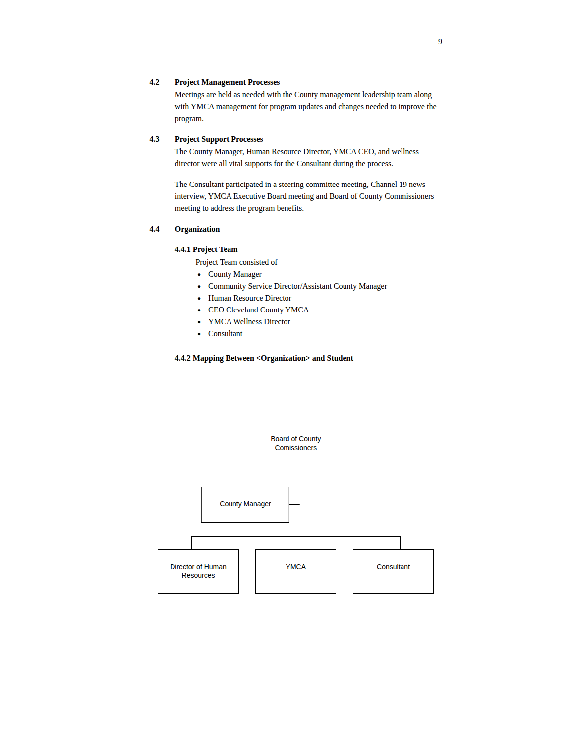9
4.2 Project Management Processes
Meetings are held as needed with the County management leadership team along with YMCA management for program updates and changes needed to improve the program.
4.3 Project Support Processes
The County Manager, Human Resource Director, YMCA CEO, and wellness director were all vital supports for the Consultant during the process.
The Consultant participated in a steering committee meeting, Channel 19 news interview, YMCA Executive Board meeting and Board of County Commissioners meeting to address the program benefits.
4.4 Organization
4.4.1 Project Team
Project Team consisted of
County Manager
Community Service Director/Assistant County Manager
Human Resource Director
CEO Cleveland County YMCA
YMCA Wellness Director
Consultant
4.4.2 Mapping Between <Organization> and Student
Board of County
Comissioners
County Manager
Director of Human
Resources
YMCA
Consultant